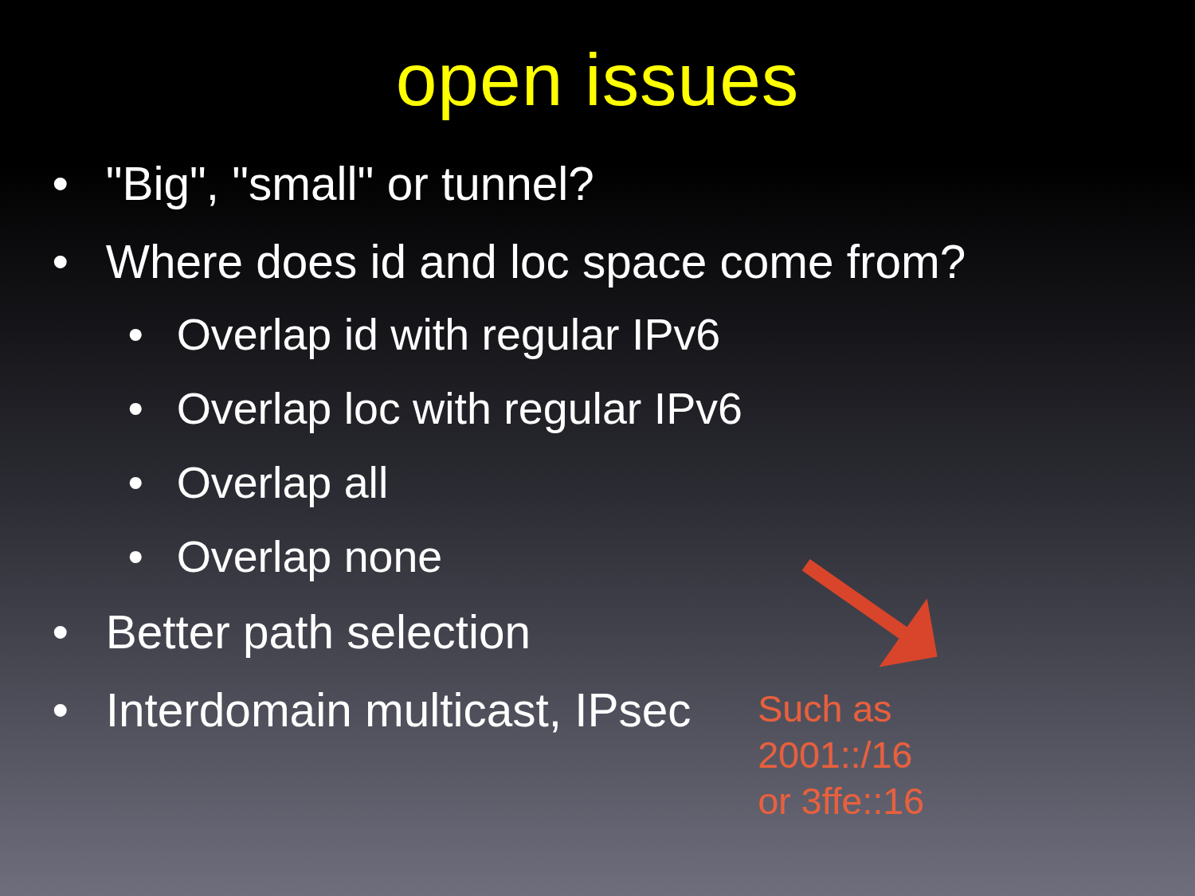open issues
"Big", "small" or tunnel?
Where does id and loc space come from?
Overlap id with regular IPv6
Overlap loc with regular IPv6
Overlap all
Overlap none
Better path selection
Interdomain multicast, IPsec
Such as
2001::/16
or 3ffe::16